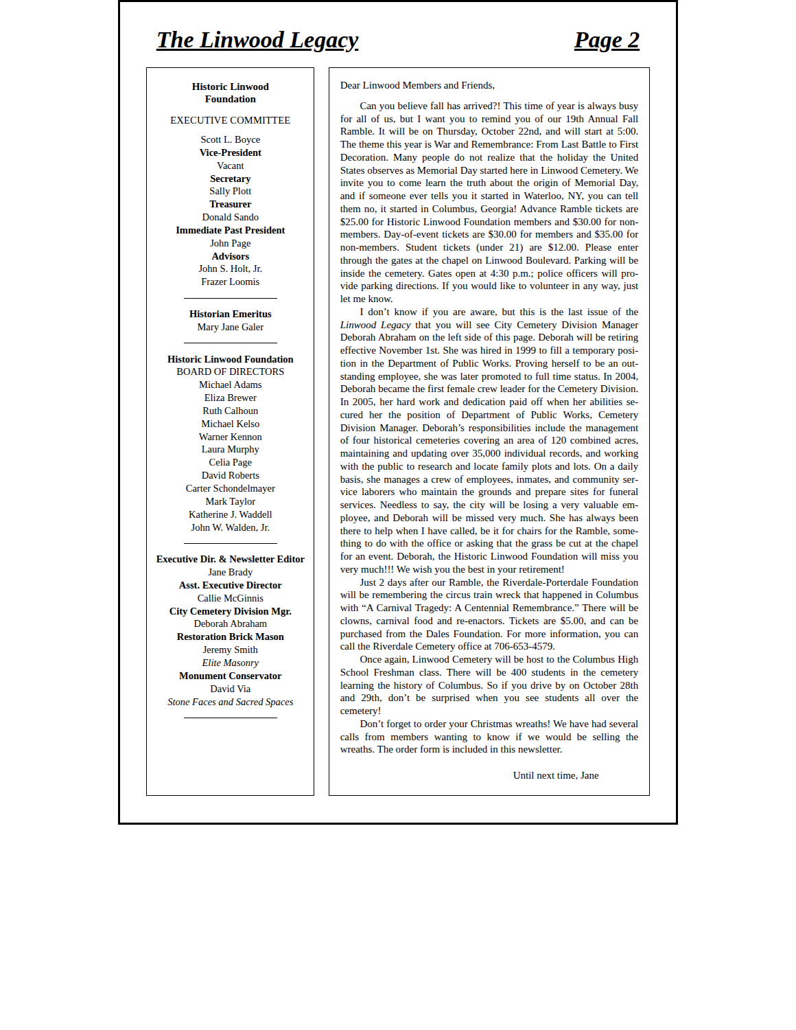The Linwood Legacy Page 2
Historic Linwood
Foundation
EXECUTIVE COMMITTEE
Scott L. Boyce
Vice-President
Vacant
Secretary
Sally Plott
Treasurer
Donald Sando
Immediate Past President
John Page
Advisors
John S. Holt, Jr.
Frazer Loomis
Historian Emeritus
Mary Jane Galer
Historic Linwood Foundation
BOARD OF DIRECTORS
Michael Adams
Eliza Brewer
Ruth Calhoun
Michael Kelso
Warner Kennon
Laura Murphy
Celia Page
David Roberts
Carter Schondelmayer
Mark Taylor
Katherine J. Waddell
John W. Walden, Jr.
Executive Dir. & Newsletter Editor
Jane Brady
Asst. Executive Director
Callie McGinnis
City Cemetery Division Mgr.
Deborah Abraham
Restoration Brick Mason
Jeremy Smith
Elite Masonry
Monument Conservator
David Via
Stone Faces and Sacred Spaces
Dear Linwood Members and Friends,
Can you believe fall has arrived?! This time of year is always busy for all of us, but I want you to remind you of our 19th Annual Fall Ramble. It will be on Thursday, October 22nd, and will start at 5:00. The theme this year is War and Remembrance: From Last Battle to First Decoration. Many people do not realize that the holiday the United States observes as Memorial Day started here in Linwood Cemetery. We invite you to come learn the truth about the origin of Memorial Day, and if someone ever tells you it started in Waterloo, NY, you can tell them no, it started in Columbus, Georgia! Advance Ramble tickets are $25.00 for Historic Linwood Foundation members and $30.00 for non-members. Day-of-event tickets are $30.00 for members and $35.00 for non-members. Student tickets (under 21) are $12.00. Please enter through the gates at the chapel on Linwood Boulevard. Parking will be inside the cemetery. Gates open at 4:30 p.m.; police officers will provide parking directions. If you would like to volunteer in any way, just let me know.
I don’t know if you are aware, but this is the last issue of the Linwood Legacy that you will see City Cemetery Division Manager Deborah Abraham on the left side of this page. Deborah will be retiring effective November 1st. She was hired in 1999 to fill a temporary position in the Department of Public Works. Proving herself to be an outstanding employee, she was later promoted to full time status. In 2004, Deborah became the first female crew leader for the Cemetery Division. In 2005, her hard work and dedication paid off when her abilities secured her the position of Department of Public Works, Cemetery Division Manager. Deborah’s responsibilities include the management of four historical cemeteries covering an area of 120 combined acres, maintaining and updating over 35,000 individual records, and working with the public to research and locate family plots and lots. On a daily basis, she manages a crew of employees, inmates, and community service laborers who maintain the grounds and prepare sites for funeral services. Needless to say, the city will be losing a very valuable employee, and Deborah will be missed very much. She has always been there to help when I have called, be it for chairs for the Ramble, something to do with the office or asking that the grass be cut at the chapel for an event. Deborah, the Historic Linwood Foundation will miss you very much!!! We wish you the best in your retirement!
Just 2 days after our Ramble, the Riverdale-Porterdale Foundation will be remembering the circus train wreck that happened in Columbus with “A Carnival Tragedy: A Centennial Remembrance.” There will be clowns, carnival food and re-enactors. Tickets are $5.00, and can be purchased from the Dales Foundation. For more information, you can call the Riverdale Cemetery office at 706-653-4579.
Once again, Linwood Cemetery will be host to the Columbus High School Freshman class. There will be 400 students in the cemetery learning the history of Columbus. So if you drive by on October 28th and 29th, don’t be surprised when you see students all over the cemetery!
Don’t forget to order your Christmas wreaths! We have had several calls from members wanting to know if we would be selling the wreaths. The order form is included in this newsletter.
Until next time, Jane